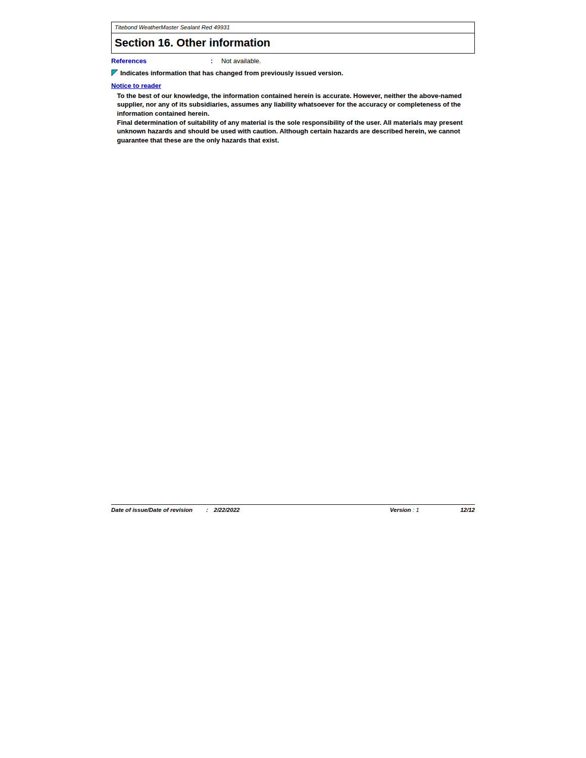Titebond WeatherMaster Sealant Red 49931
Section 16. Other information
References
:
Not available.
Indicates information that has changed from previously issued version.
Notice to reader
To the best of our knowledge, the information contained herein is accurate. However, neither the above-named supplier, nor any of its subsidiaries, assumes any liability whatsoever for the accuracy or completeness of the information contained herein.
Final determination of suitability of any material is the sole responsibility of the user. All materials may present unknown hazards and should be used with caution. Although certain hazards are described herein, we cannot guarantee that these are the only hazards that exist.
Date of issue/Date of revision
:
2/22/2022
Version : 1
12/12